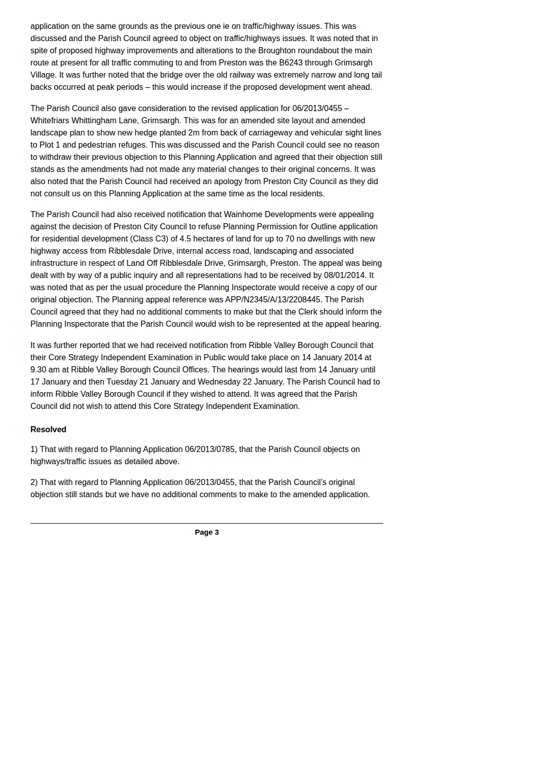application on the same grounds as the previous one ie on traffic/highway issues. This was discussed and the Parish Council agreed to object on traffic/highways issues. It was noted that in spite of proposed highway improvements and alterations to the Broughton roundabout the main route at present for all traffic commuting to and from Preston was the B6243 through Grimsargh Village. It was further noted that the bridge over the old railway was extremely narrow and long tail backs occurred at peak periods – this would increase if the proposed development went ahead.
The Parish Council also gave consideration to the revised application for 06/2013/0455 – Whitefriars Whittingham Lane, Grimsargh. This was for an amended site layout and amended landscape plan to show new hedge planted 2m from back of carriageway and vehicular sight lines to Plot 1 and pedestrian refuges. This was discussed and the Parish Council could see no reason to withdraw their previous objection to this Planning Application and agreed that their objection still stands as the amendments had not made any material changes to their original concerns. It was also noted that the Parish Council had received an apology from Preston City Council as they did not consult us on this Planning Application at the same time as the local residents.
The Parish Council had also received notification that Wainhome Developments were appealing against the decision of Preston City Council to refuse Planning Permission for Outline application for residential development (Class C3) of 4.5 hectares of land for up to 70 no dwellings with new highway access from Ribblesdale Drive, internal access road, landscaping and associated infrastructure in respect of Land Off Ribblesdale Drive, Grimsargh, Preston. The appeal was being dealt with by way of a public inquiry and all representations had to be received by 08/01/2014. It was noted that as per the usual procedure the Planning Inspectorate would receive a copy of our original objection. The Planning appeal reference was APP/N2345/A/13/2208445. The Parish Council agreed that they had no additional comments to make but that the Clerk should inform the Planning Inspectorate that the Parish Council would wish to be represented at the appeal hearing.
It was further reported that we had received notification from Ribble Valley Borough Council that their Core Strategy Independent Examination in Public would take place on 14 January 2014 at 9.30 am at Ribble Valley Borough Council Offices. The hearings would last from 14 January until 17 January and then Tuesday 21 January and Wednesday 22 January. The Parish Council had to inform Ribble Valley Borough Council if they wished to attend. It was agreed that the Parish Council did not wish to attend this Core Strategy Independent Examination.
Resolved
1) That with regard to Planning Application 06/2013/0785, that the Parish Council objects on highways/traffic issues as detailed above.
2) That with regard to Planning Application 06/2013/0455, that the Parish Council’s original objection still stands but we have no additional comments to make to the amended application.
Page 3